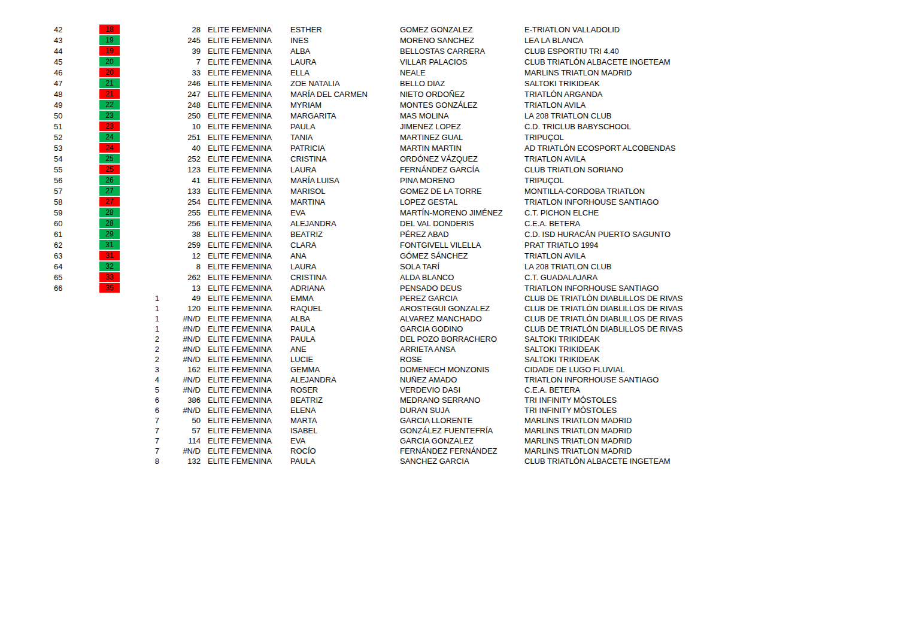| 42 | 18 | | 28 | ELITE FEMENINA | ESTHER | GOMEZ GONZALEZ | E-TRIATLON VALLADOLID |
| 43 | 19 | | 245 | ELITE FEMENINA | INES | MORENO SANCHEZ | LEA LA BLANCA |
| 44 | 19 | | 39 | ELITE FEMENINA | ALBA | BELLOSTAS CARRERA | CLUB ESPORTIU TRI 4.40 |
| 45 | 20 | | 7 | ELITE FEMENINA | LAURA | VILLAR PALACIOS | CLUB TRIATLÓN ALBACETE INGETEAM |
| 46 | 20 | | 33 | ELITE FEMENINA | ELLA | NEALE | MARLINS TRIATLON MADRID |
| 47 | 21 | | 246 | ELITE FEMENINA | ZOE NATALIA | BELLO DIAZ | SALTOKI TRIKIDEAK |
| 48 | 21 | | 247 | ELITE FEMENINA | MARÍA DEL CARMEN | NIETO ORDOÑEZ | TRIATLÓN ARGANDA |
| 49 | 22 | | 248 | ELITE FEMENINA | MYRIAM | MONTES GONZÁLEZ | TRIATLON AVILA |
| 50 | 23 | | 250 | ELITE FEMENINA | MARGARITA | MAS MOLINA | LA 208 TRIATLON CLUB |
| 51 | 23 | | 10 | ELITE FEMENINA | PAULA | JIMENEZ LOPEZ | C.D. TRICLUB BABYSCHOOL |
| 52 | 24 | | 251 | ELITE FEMENINA | TANIA | MARTINEZ GUAL | TRIPUÇOL |
| 53 | 24 | | 40 | ELITE FEMENINA | PATRICIA | MARTIN MARTIN | AD TRIATLÓN ECOSPORT ALCOBENDAS |
| 54 | 25 | | 252 | ELITE FEMENINA | CRISTINA | ORDÓNEZ VÁZQUEZ | TRIATLON AVILA |
| 55 | 25 | | 123 | ELITE FEMENINA | LAURA | FERNÁNDEZ GARCÍA | CLUB TRIATLON SORIANO |
| 56 | 26 | | 41 | ELITE FEMENINA | MARÍA LUISA | PINA MORENO | TRIPUÇOL |
| 57 | 27 | | 133 | ELITE FEMENINA | MARISOL | GOMEZ DE LA TORRE | MONTILLA-CORDOBA TRIATLON |
| 58 | 27 | | 254 | ELITE FEMENINA | MARTINA | LOPEZ GESTAL | TRIATLON INFORHOUSE SANTIAGO |
| 59 | 28 | | 255 | ELITE FEMENINA | EVA | MARTÍN-MORENO JIMÉNEZ | C.T. PICHON ELCHE |
| 60 | 28 | | 256 | ELITE FEMENINA | ALEJANDRA | DEL VAL DONDERIS | C.E.A. BETERA |
| 61 | 29 | | 38 | ELITE FEMENINA | BEATRIZ | PÉREZ ABAD | C.D. ISD HURACÁN PUERTO SAGUNTO |
| 62 | 31 | | 259 | ELITE FEMENINA | CLARA | FONTGIVELL VILELLA | PRAT TRIATLO 1994 |
| 63 | 31 | | 12 | ELITE FEMENINA | ANA | GÓMEZ SÁNCHEZ | TRIATLON AVILA |
| 64 | 32 | | 8 | ELITE FEMENINA | LAURA | SOLA TARÍ | LA 208 TRIATLON CLUB |
| 65 | 33 | | 262 | ELITE FEMENINA | CRISTINA | ALDA BLANCO | C.T. GUADALAJARA |
| 66 | 35 | | 13 | ELITE FEMENINA | ADRIANA | PENSADO DEUS | TRIATLON INFORHOUSE SANTIAGO |
| | | 1 | 49 | ELITE FEMENINA | EMMA | PEREZ GARCIA | CLUB DE TRIATLÓN DIABLILLOS DE RIVAS |
| | | 1 | 120 | ELITE FEMENINA | RAQUEL | AROSTEGUI GONZALEZ | CLUB DE TRIATLÓN DIABLILLOS DE RIVAS |
| | | 1 | #N/D | ELITE FEMENINA | ALBA | ALVAREZ MANCHADO | CLUB DE TRIATLÓN DIABLILLOS DE RIVAS |
| | | 1 | #N/D | ELITE FEMENINA | PAULA | GARCIA GODINO | CLUB DE TRIATLÓN DIABLILLOS DE RIVAS |
| | | 2 | #N/D | ELITE FEMENINA | PAULA | DEL POZO BORRACHERO | SALTOKI TRIKIDEAK |
| | | 2 | #N/D | ELITE FEMENINA | ANE | ARRIETA ANSA | SALTOKI TRIKIDEAK |
| | | 2 | #N/D | ELITE FEMENINA | LUCIE | ROSE | SALTOKI TRIKIDEAK |
| | | 3 | 162 | ELITE FEMENINA | GEMMA | DOMENECH MONZONIS | CIDADE DE LUGO FLUVIAL |
| | | 4 | #N/D | ELITE FEMENINA | ALEJANDRA | NUÑEZ AMADO | TRIATLON INFORHOUSE SANTIAGO |
| | | 5 | #N/D | ELITE FEMENINA | ROSER | VERDEVIO DASI | C.E.A. BETERA |
| | | 6 | 386 | ELITE FEMENINA | BEATRIZ | MEDRANO SERRANO | TRI INFINITY MÓSTOLES |
| | | 6 | #N/D | ELITE FEMENINA | ELENA | DURAN SUJA | TRI INFINITY MÓSTOLES |
| | | 7 | 50 | ELITE FEMENINA | MARTA | GARCIA LLORENTE | MARLINS TRIATLON MADRID |
| | | 7 | 57 | ELITE FEMENINA | ISABEL | GONZÁLEZ FUENTEFRÍA | MARLINS TRIATLON MADRID |
| | | 7 | 114 | ELITE FEMENINA | EVA | GARCIA GONZALEZ | MARLINS TRIATLON MADRID |
| | | 7 | #N/D | ELITE FEMENINA | ROCÍO | FERNÁNDEZ FERNÁNDEZ | MARLINS TRIATLON MADRID |
| | | 8 | 132 | ELITE FEMENINA | PAULA | SANCHEZ GARCIA | CLUB TRIATLÓN ALBACETE INGETEAM |